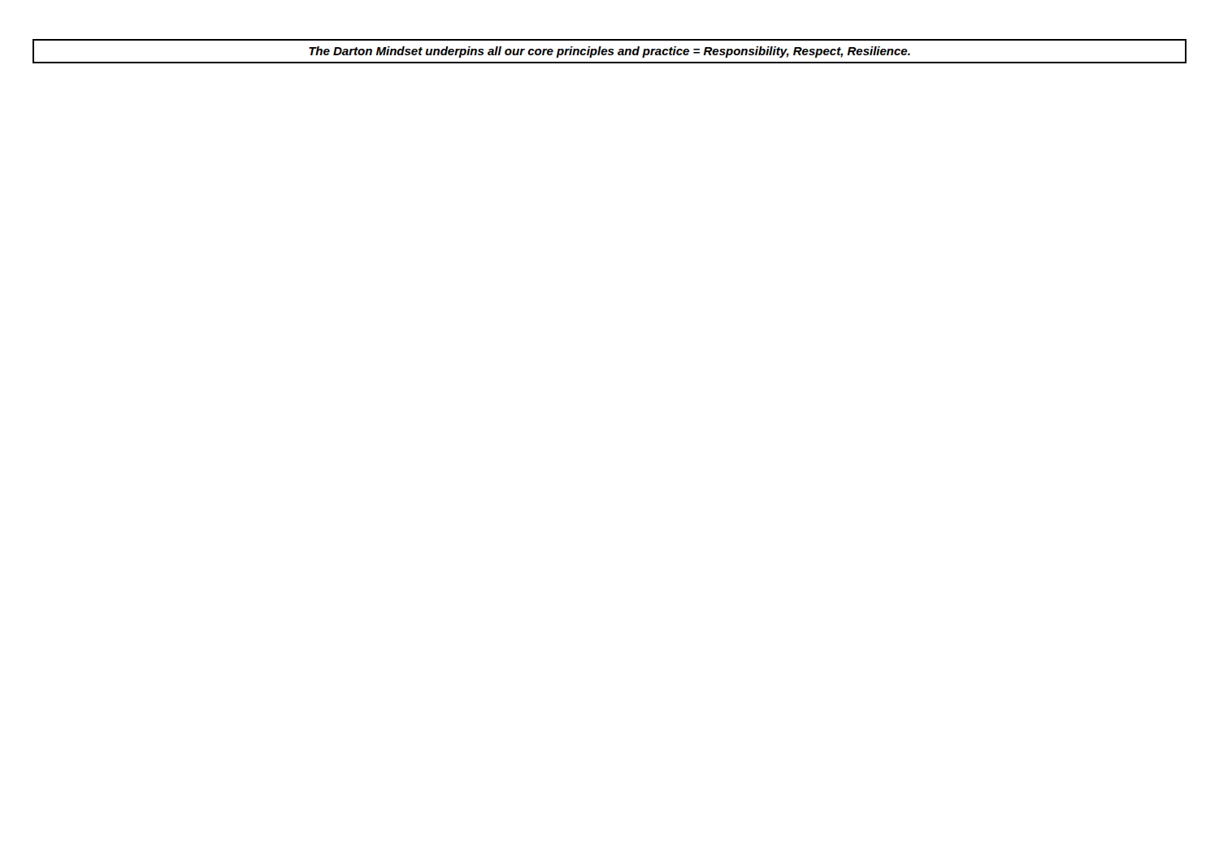The Darton Mindset underpins all our core principles and practice = Responsibility, Respect, Resilience.